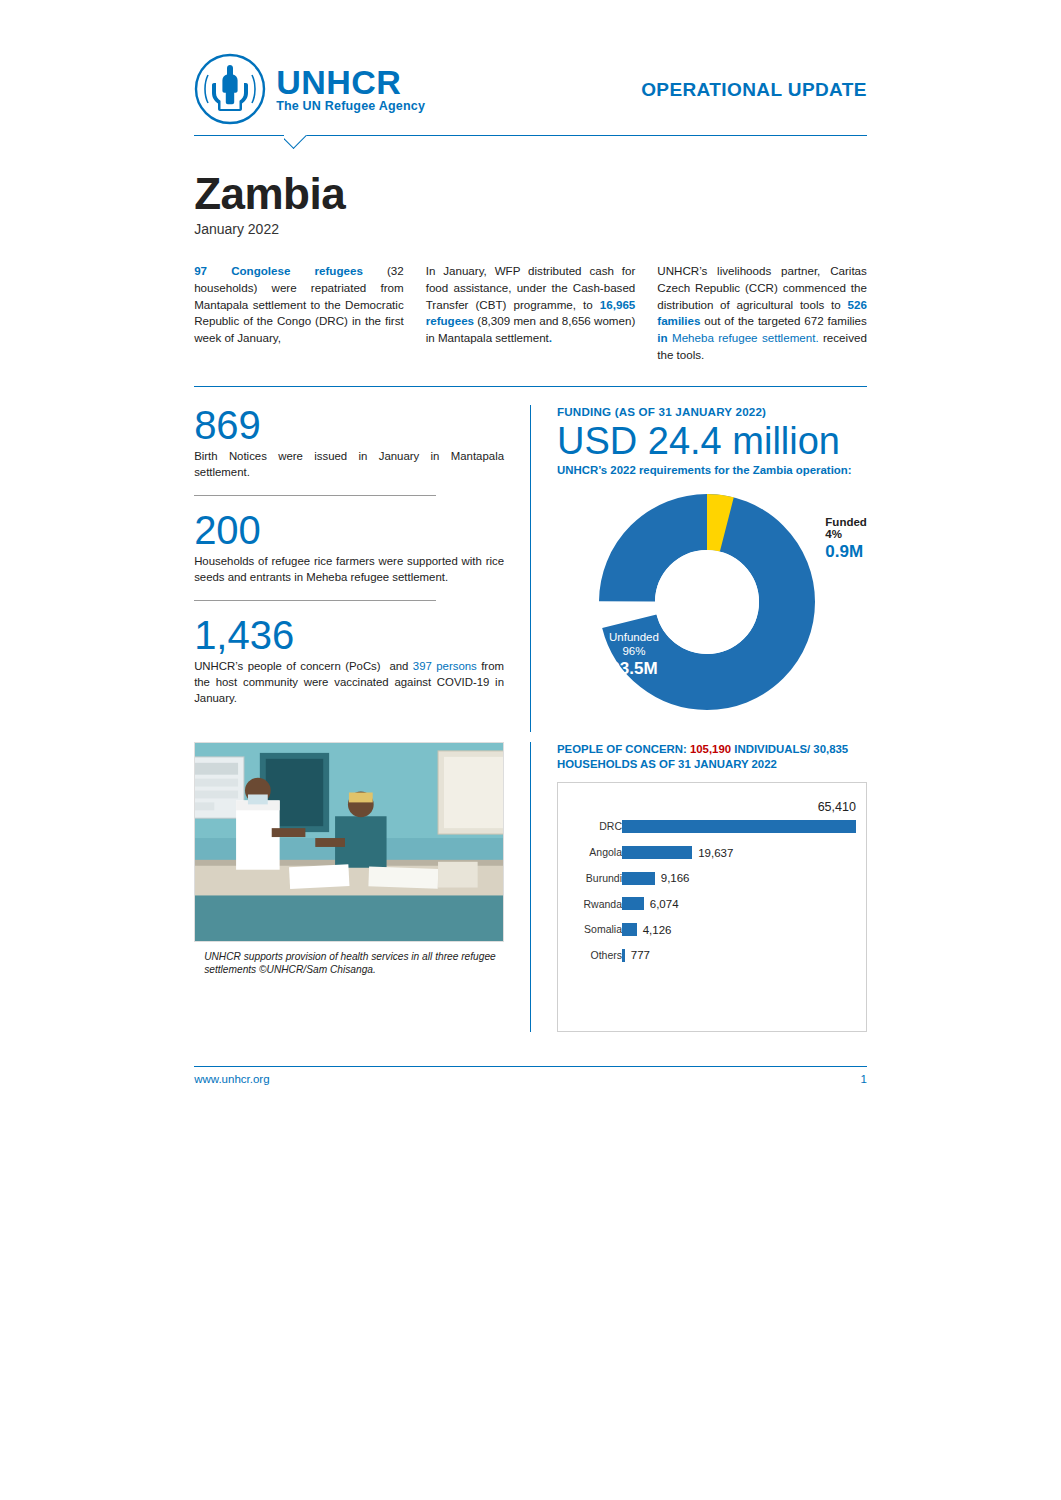UNHCR
The UN Refugee Agency
OPERATIONAL UPDATE
Zambia
January 2022
97 Congolese refugees (32 households) were repatriated from Mantapala settlement to the Democratic Republic of the Congo (DRC) in the first week of January,
In January, WFP distributed cash for food assistance, under the Cash-based Transfer (CBT) programme, to 16,965 refugees (8,309 men and 8,656 women) in Mantapala settlement.
UNHCR’s livelihoods partner, Caritas Czech Republic (CCR) commenced the distribution of agricultural tools to 526 families out of the targeted 672 families in Meheba refugee settlement. received the tools.
869
Birth Notices were issued in January in Mantapala settlement.
200
Households of refugee rice farmers were supported with rice seeds and entrants in Meheba refugee settlement.
1,436
UNHCR’s people of concern (PoCs) and 397 persons from the host community were vaccinated against COVID-19 in January.
FUNDING (AS OF 31 JANUARY 2022)
USD 24.4 million
UNHCR’s 2022 requirements for the Zambia operation:
Funded
4% 0.9M
Unfunded
96% 23.5M
UNHCR supports provision of health services in all three refugee settlements ©UNHCR/Sam Chisanga.
PEOPLE OF CONCERN: 105,190 INDIVIDUALS/ 30,835 HOUSEHOLDS AS OF 31 JANUARY 2022
| | 65,410 |
| DRC | |
| Angola | 19,637 |
| Burundi | 9,166 |
| Rwanda | 6,074 |
| Somalia | 4,126 |
| Others | 777 |
www.unhcr.org 1